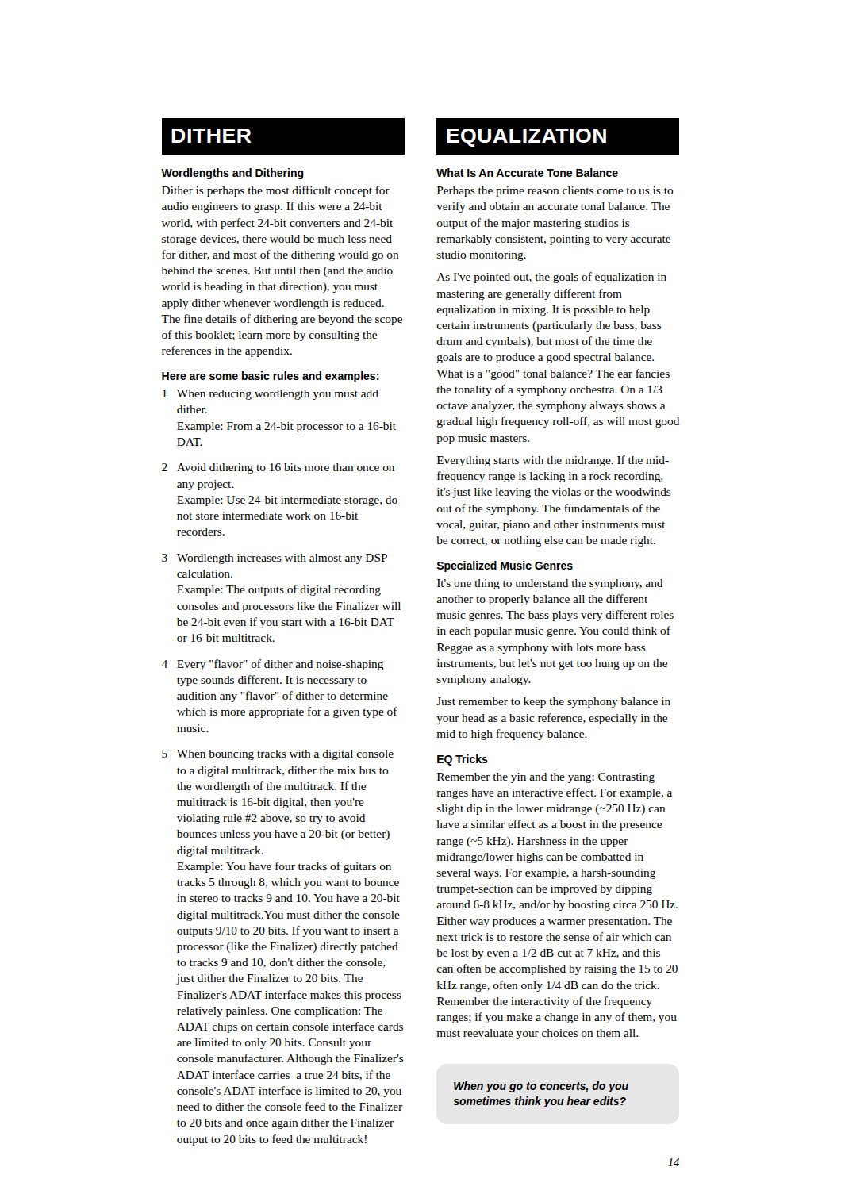DITHER
Wordlengths and Dithering
Dither is perhaps the most difficult concept for audio engineers to grasp. If this were a 24-bit world, with perfect 24-bit converters and 24-bit storage devices, there would be much less need for dither, and most of the dithering would go on behind the scenes. But until then (and the audio world is heading in that direction), you must apply dither whenever wordlength is reduced. The fine details of dithering are beyond the scope of this booklet; learn more by consulting the references in the appendix.
Here are some basic rules and examples:
1 When reducing wordlength you must add dither.
Example: From a 24-bit processor to a 16-bit DAT.
2 Avoid dithering to 16 bits more than once on any project.
Example: Use 24-bit intermediate storage, do not store intermediate work on 16-bit recorders.
3 Wordlength increases with almost any DSP calculation.
Example: The outputs of digital recording consoles and processors like the Finalizer will be 24-bit even if you start with a 16-bit DAT or 16-bit multitrack.
4 Every "flavor" of dither and noise-shaping type sounds different. It is necessary to audition any "flavor" of dither to determine which is more appropriate for a given type of music.
5 When bouncing tracks with a digital console to a digital multitrack, dither the mix bus to the wordlength of the multitrack. If the multitrack is 16-bit digital, then you're violating rule #2 above, so try to avoid bounces unless you have a 20-bit (or better) digital multitrack.
Example: You have four tracks of guitars on tracks 5 through 8, which you want to bounce in stereo to tracks 9 and 10. You have a 20-bit digital multitrack.You must dither the console outputs 9/10 to 20 bits. If you want to insert a processor (like the Finalizer) directly patched to tracks 9 and 10, don't dither the console, just dither the Finalizer to 20 bits. The Finalizer's ADAT interface makes this process relatively painless. One complication: The ADAT chips on certain console interface cards are limited to only 20 bits. Consult your console manufacturer. Although the Finalizer's ADAT interface carries a true 24 bits, if the console's ADAT interface is limited to 20, you need to dither the console feed to the Finalizer to 20 bits and once again dither the Finalizer output to 20 bits to feed the multitrack!
EQUALIZATION
What Is An Accurate Tone Balance
Perhaps the prime reason clients come to us is to verify and obtain an accurate tonal balance. The output of the major mastering studios is remarkably consistent, pointing to very accurate studio monitoring.
As I've pointed out, the goals of equalization in mastering are generally different from equalization in mixing. It is possible to help certain instruments (particularly the bass, bass drum and cymbals), but most of the time the goals are to produce a good spectral balance. What is a "good" tonal balance? The ear fancies the tonality of a symphony orchestra. On a 1/3 octave analyzer, the symphony always shows a gradual high frequency roll-off, as will most good pop music masters.
Everything starts with the midrange. If the mid-frequency range is lacking in a rock recording, it's just like leaving the violas or the woodwinds out of the symphony. The fundamentals of the vocal, guitar, piano and other instruments must be correct, or nothing else can be made right.
Specialized Music Genres
It's one thing to understand the symphony, and another to properly balance all the different music genres. The bass plays very different roles in each popular music genre. You could think of Reggae as a symphony with lots more bass instruments, but let's not get too hung up on the symphony analogy.
Just remember to keep the symphony balance in your head as a basic reference, especially in the mid to high frequency balance.
EQ Tricks
Remember the yin and the yang: Contrasting ranges have an interactive effect. For example, a slight dip in the lower midrange (~250 Hz) can have a similar effect as a boost in the presence range (~5 kHz). Harshness in the upper midrange/lower highs can be combatted in several ways. For example, a harsh-sounding trumpet-section can be improved by dipping around 6-8 kHz, and/or by boosting circa 250 Hz. Either way produces a warmer presentation. The next trick is to restore the sense of air which can be lost by even a 1/2 dB cut at 7 kHz, and this can often be accomplished by raising the 15 to 20 kHz range, often only 1/4 dB can do the trick. Remember the interactivity of the frequency ranges; if you make a change in any of them, you must reevaluate your choices on them all.
When you go to concerts, do you sometimes think you hear edits?
14